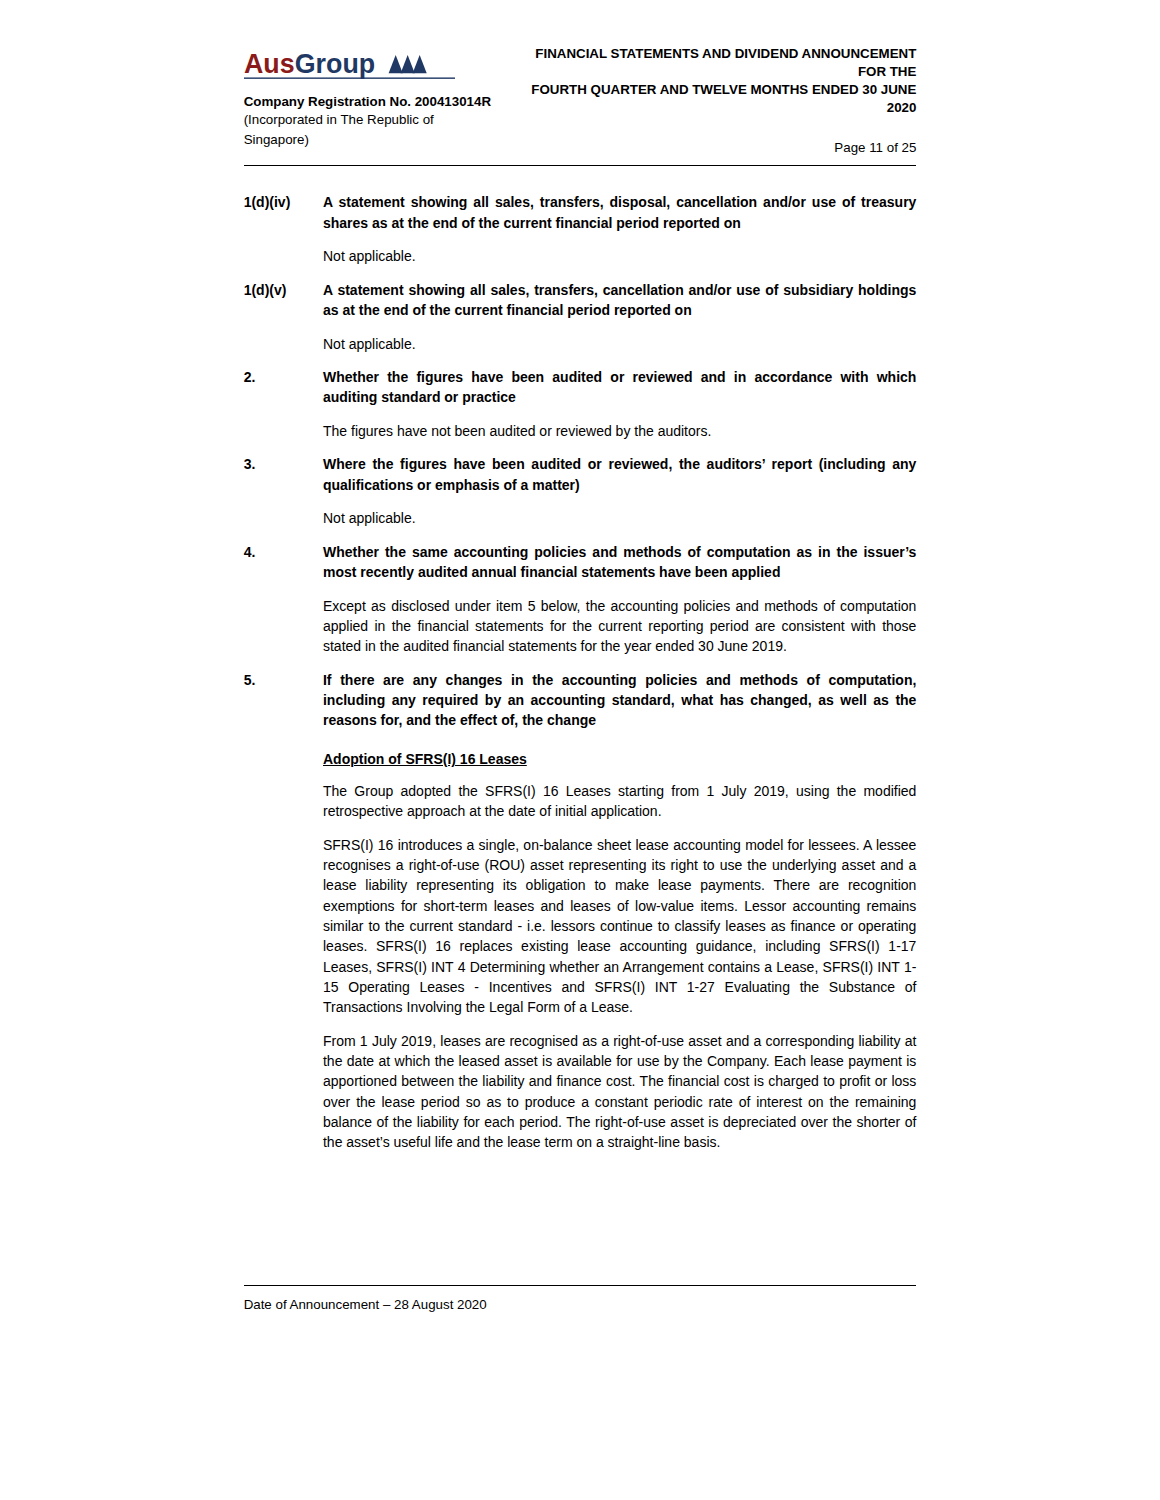Aus Group
Company Registration No. 200413014R
(Incorporated in The Republic of Singapore)
FINANCIAL STATEMENTS AND DIVIDEND ANNOUNCEMENT FOR THE
FOURTH QUARTER AND TWELVE MONTHS ENDED 30 JUNE 2020
Page 11 of 25
1(d)(iv)
A statement showing all sales, transfers, disposal, cancellation and/or use of treasury shares as at the end of the current financial period reported on
Not applicable.
1(d)(v)
A statement showing all sales, transfers, cancellation and/or use of subsidiary holdings as at the end of the current financial period reported on
Not applicable.
2.
Whether the figures have been audited or reviewed and in accordance with which auditing standard or practice
The figures have not been audited or reviewed by the auditors.
3.
Where the figures have been audited or reviewed, the auditors’ report (including any qualifications or emphasis of a matter)
Not applicable.
4.
Whether the same accounting policies and methods of computation as in the issuer’s most recently audited annual financial statements have been applied
Except as disclosed under item 5 below, the accounting policies and methods of computation applied in the financial statements for the current reporting period are consistent with those stated in the audited financial statements for the year ended 30 June 2019.
5.
If there are any changes in the accounting policies and methods of computation, including any required by an accounting standard, what has changed, as well as the reasons for, and the effect of, the change
Adoption of SFRS(I) 16 Leases
The Group adopted the SFRS(I) 16 Leases starting from 1 July 2019, using the modified retrospective approach at the date of initial application.
SFRS(I) 16 introduces a single, on-balance sheet lease accounting model for lessees. A lessee recognises a right-of-use (ROU) asset representing its right to use the underlying asset and a lease liability representing its obligation to make lease payments. There are recognition exemptions for short-term leases and leases of low-value items. Lessor accounting remains similar to the current standard - i.e. lessors continue to classify leases as finance or operating leases. SFRS(I) 16 replaces existing lease accounting guidance, including SFRS(I) 1-17 Leases, SFRS(I) INT 4 Determining whether an Arrangement contains a Lease, SFRS(I) INT 1-15 Operating Leases - Incentives and SFRS(I) INT 1-27 Evaluating the Substance of Transactions Involving the Legal Form of a Lease.
From 1 July 2019, leases are recognised as a right-of-use asset and a corresponding liability at the date at which the leased asset is available for use by the Company. Each lease payment is apportioned between the liability and finance cost. The financial cost is charged to profit or loss over the lease period so as to produce a constant periodic rate of interest on the remaining balance of the liability for each period. The right-of-use asset is depreciated over the shorter of the asset’s useful life and the lease term on a straight-line basis.
Date of Announcement – 28 August 2020